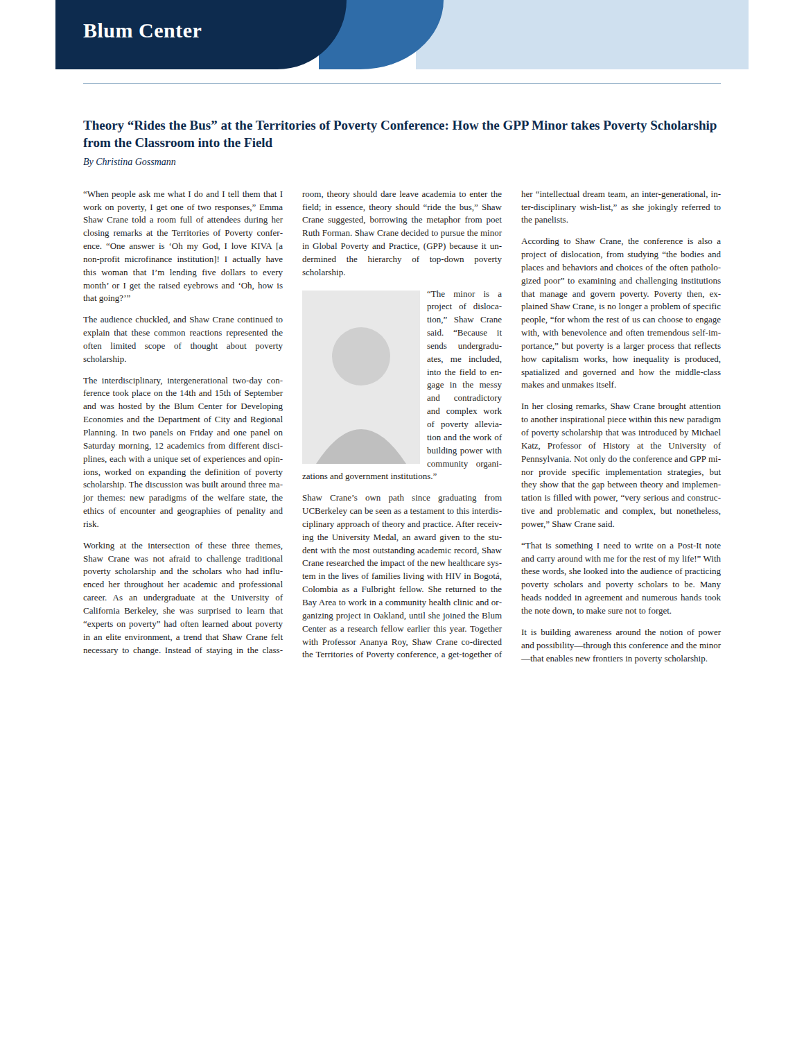Blum Center
Theory “Rides the Bus” at the Territories of Poverty Conference: How the GPP Minor takes Poverty Scholarship from the Classroom into the Field
By Christina Gossmann
“When people ask me what I do and I tell them that I work on poverty, I get one of two responses,” Emma Shaw Crane told a room full of attendees during her closing remarks at the Territories of Poverty conference. “One answer is ‘Oh my God, I love KIVA [a non-profit microfinance institution]! I actually have this woman that I’m lending five dollars to every month’ or I get the raised eyebrows and ‘Oh, how is that going?’”
The audience chuckled, and Shaw Crane continued to explain that these common reactions represented the often limited scope of thought about poverty scholarship.
The interdisciplinary, intergenerational two-day conference took place on the 14th and 15th of September and was hosted by the Blum Center for Developing Economies and the Department of City and Regional Planning. In two panels on Friday and one panel on Saturday morning, 12 academics from different disciplines, each with a unique set of experiences and opinions, worked on expanding the definition of poverty scholarship. The discussion was built around three major themes: new paradigms of the welfare state, the ethics of encounter and geographies of penality and risk.
Working at the intersection of these three themes, Shaw Crane was not afraid to challenge traditional poverty scholarship and the scholars who had influenced her throughout her academic and professional career. As an undergraduate at the University of California Berkeley, she was surprised to learn that “experts on poverty” had often learned about poverty in an elite environment, a trend that Shaw Crane felt necessary to change. Instead of staying in the classroom, theory should dare leave academia to enter the field; in essence, theory should “ride the bus,” Shaw Crane suggested, borrowing the metaphor from poet Ruth Forman. Shaw Crane decided to pursue the minor in Global Poverty and Practice, (GPP) because it undermined the hierarchy of top-down poverty scholarship.
Emma Shaw Crane
“The minor is a project of dislocation,” Shaw Crane said. “Because it sends undergraduates, me included, into the field to engage in the messy and contradictory and complex work of poverty alleviation and the work of building power with community organizations and government institutions.”
Shaw Crane’s own path since graduating from UCBerkeley can be seen as a testament to this interdisciplinary approach of theory and practice. After receiving the University Medal, an award given to the student with the most outstanding academic record, Shaw Crane researched the impact of the new healthcare system in the lives of families living with HIV in Bogotá, Colombia as a Fulbright fellow. She returned to the Bay Area to work in a community health clinic and organizing project in Oakland, until she joined the Blum Center as a research fellow earlier this year. Together with Professor Ananya Roy, Shaw Crane co-directed the Territories of Poverty conference, a get-together of her “intellectual dream team, an inter-generational, inter-disciplinary wish-list,” as she jokingly referred to the panelists.
According to Shaw Crane, the conference is also a project of dislocation, from studying “the bodies and places and behaviors and choices of the often pathologized poor” to examining and challenging institutions that manage and govern poverty. Poverty then, explained Shaw Crane, is no longer a problem of specific people, “for whom the rest of us can choose to engage with, with benevolence and often tremendous self-importance,” but poverty is a larger process that reflects how capitalism works, how inequality is produced, spatialized and governed and how the middle-class makes and unmakes itself.
In her closing remarks, Shaw Crane brought attention to another inspirational piece within this new paradigm of poverty scholarship that was introduced by Michael Katz, Professor of History at the University of Pennsylvania. Not only do the conference and GPP minor provide specific implementation strategies, but they show that the gap between theory and implementation is filled with power, “very serious and constructive and problematic and complex, but nonetheless, power,” Shaw Crane said.
“That is something I need to write on a Post-It note and carry around with me for the rest of my life!” With these words, she looked into the audience of practicing poverty scholars and poverty scholars to be. Many heads nodded in agreement and numerous hands took the note down, to make sure not to forget.
It is building awareness around the notion of power and possibility—through this conference and the minor—that enables new frontiers in poverty scholarship.